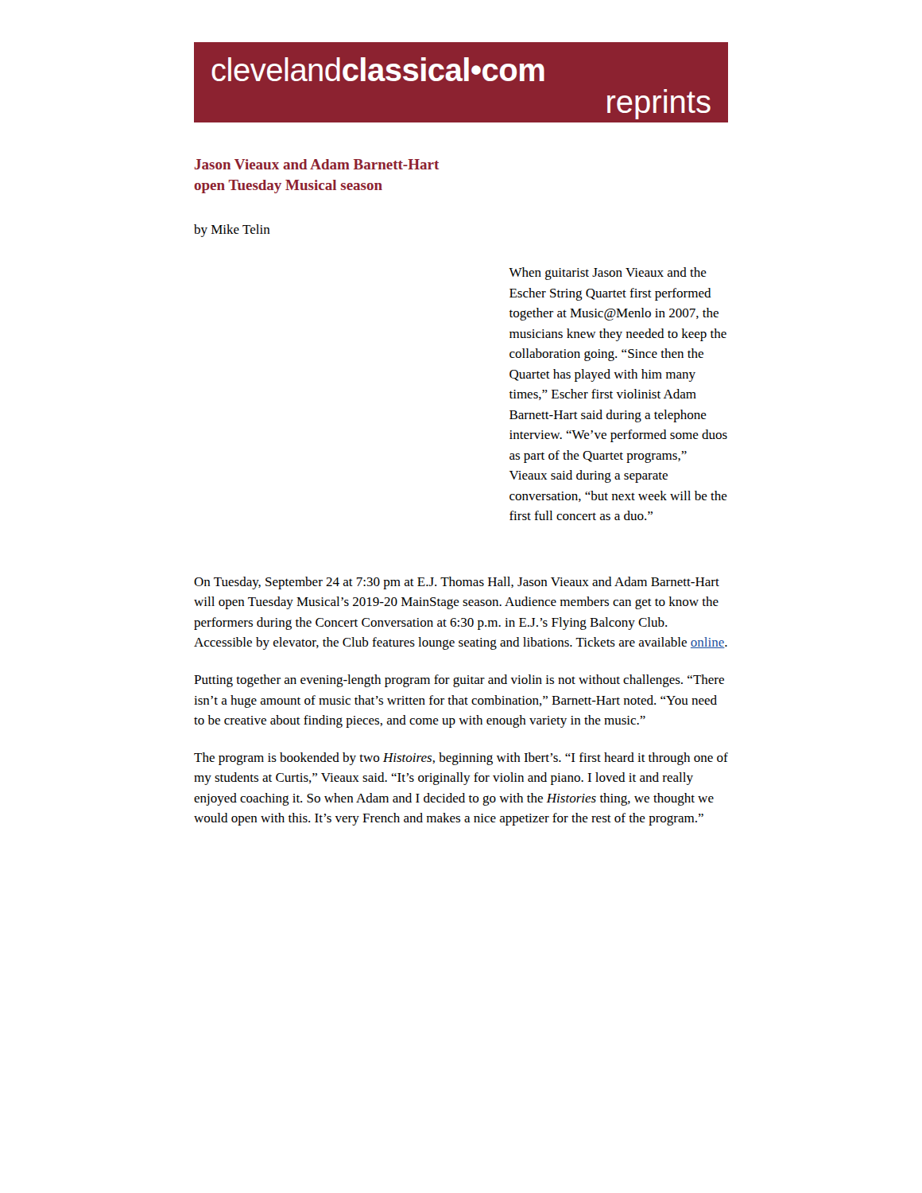clevelandclassical•com
reprints
Jason Vieaux and Adam Barnett-Hart
open Tuesday Musical season
by Mike Telin
When guitarist Jason Vieaux and the Escher String Quartet first performed together at Music@Menlo in 2007, the musicians knew they needed to keep the collaboration going. “Since then the Quartet has played with him many times,” Escher first violinist Adam Barnett-Hart said during a telephone interview. “We’ve performed some duos as part of the Quartet programs,” Vieaux said during a separate conversation, “but next week will be the first full concert as a duo.”
On Tuesday, September 24 at 7:30 pm at E.J. Thomas Hall, Jason Vieaux and Adam Barnett-Hart will open Tuesday Musical’s 2019-20 MainStage season. Audience members can get to know the performers during the Concert Conversation at 6:30 p.m. in E.J.’s Flying Balcony Club. Accessible by elevator, the Club features lounge seating and libations. Tickets are available online.
Putting together an evening-length program for guitar and violin is not without challenges. “There isn’t a huge amount of music that’s written for that combination,” Barnett-Hart noted. “You need to be creative about finding pieces, and come up with enough variety in the music.”
The program is bookended by two Histoires, beginning with Ibert’s. “I first heard it through one of my students at Curtis,” Vieaux said. “It’s originally for violin and piano. I loved it and really enjoyed coaching it. So when Adam and I decided to go with the Histories thing, we thought we would open with this. It’s very French and makes a nice appetizer for the rest of the program.”